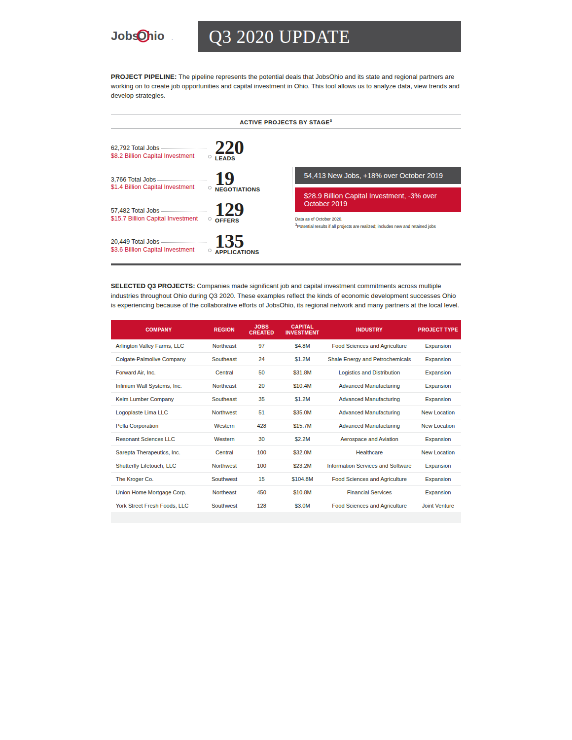Jobs Ohio .
Q3 2020 UPDATE
PROJECT PIPELINE: The pipeline represents the potential deals that JobsOhio and its state and regional partners are working on to create job opportunities and capital investment in Ohio. This tool allows us to analyze data, view trends and develop strategies.
ACTIVE PROJECTS BY STAGE3
62,792 Total Jobs
$8.2 Billion Capital Investment
220 LEADS
3,766 Total Jobs
$1.4 Billion Capital Investment
19 NEGOTIATIONS
57,482 Total Jobs
$15.7 Billion Capital Investment
129 OFFERS
20,449 Total Jobs
$3.6 Billion Capital Investment
135 APPLICATIONS
54,413 New Jobs, +18% over October 2019
$28.9 Billion Capital Investment, -3% over October 2019
Data as of October 2020.
3Potential results if all projects are realized; includes new and retained jobs
SELECTED Q3 PROJECTS: Companies made significant job and capital investment commitments across multiple industries throughout Ohio during Q3 2020. These examples reflect the kinds of economic development successes Ohio is experiencing because of the collaborative efforts of JobsOhio, its regional network and many partners at the local level.
| COMPANY | REGION | JOBS CREATED | CAPITAL INVESTMENT | INDUSTRY | PROJECT TYPE |
| --- | --- | --- | --- | --- | --- |
| Arlington Valley Farms, LLC | Northeast | 97 | $4.8M | Food Sciences and Agriculture | Expansion |
| Colgate-Palmolive Company | Southeast | 24 | $1.2M | Shale Energy and Petrochemicals | Expansion |
| Forward Air, Inc. | Central | 50 | $31.8M | Logistics and Distribution | Expansion |
| Infinium Wall Systems, Inc. | Northeast | 20 | $10.4M | Advanced Manufacturing | Expansion |
| Keim Lumber Company | Southeast | 35 | $1.2M | Advanced Manufacturing | Expansion |
| Logoplaste Lima LLC | Northwest | 51 | $35.0M | Advanced Manufacturing | New Location |
| Pella Corporation | Western | 428 | $15.7M | Advanced Manufacturing | New Location |
| Resonant Sciences LLC | Western | 30 | $2.2M | Aerospace and Aviation | Expansion |
| Sarepta Therapeutics, Inc. | Central | 100 | $32.0M | Healthcare | New Location |
| Shutterfly Lifetouch, LLC | Northwest | 100 | $23.2M | Information Services and Software | Expansion |
| The Kroger Co. | Southwest | 15 | $104.8M | Food Sciences and Agriculture | Expansion |
| Union Home Mortgage Corp. | Northeast | 450 | $10.8M | Financial Services | Expansion |
| York Street Fresh Foods, LLC | Southwest | 128 | $3.0M | Food Sciences and Agriculture | Joint Venture |